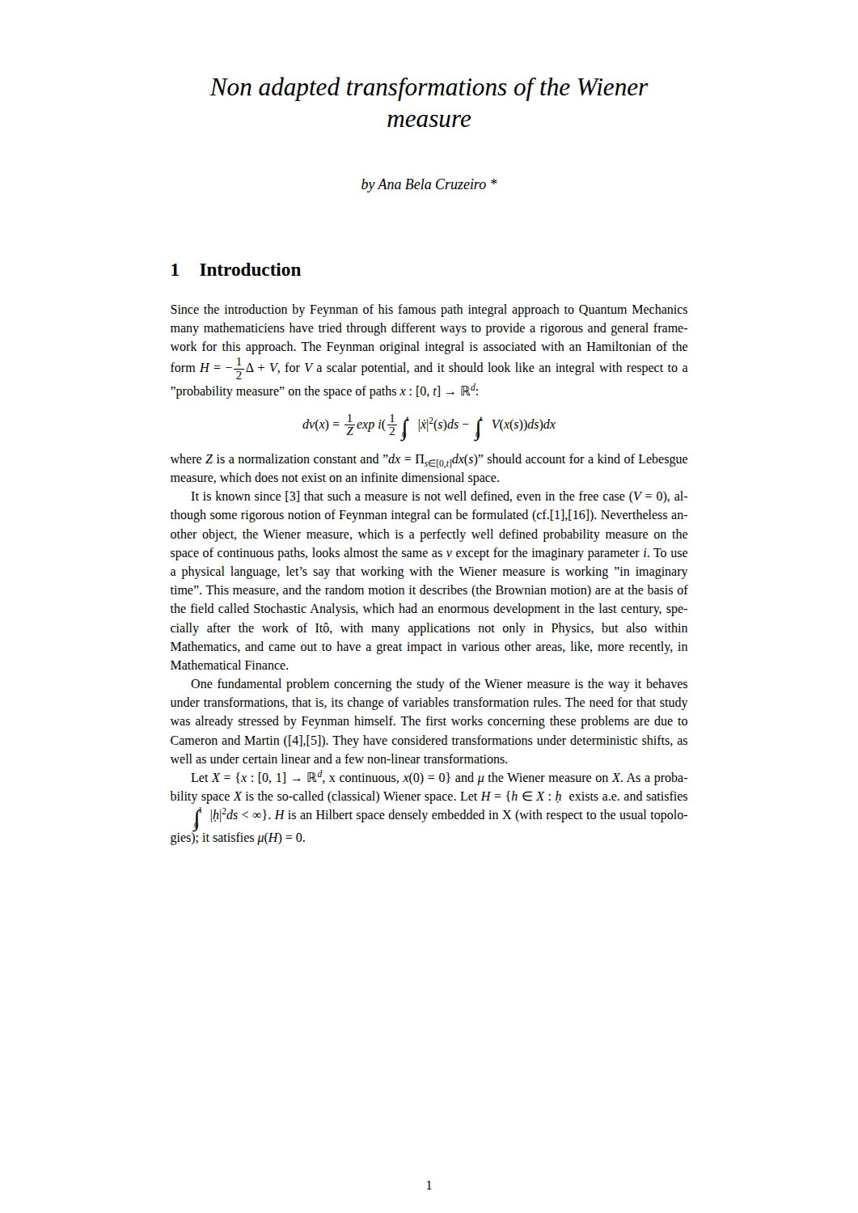Non adapted transformations of the Wiener
measure
by Ana Bela Cruzeiro *
1 Introduction
Since the introduction by Feynman of his famous path integral approach to Quantum Mechanics many mathematiciens have tried through different ways to provide a rigorous and general framework for this approach. The Feynman original integral is associated with an Hamiltonian of the form H = −12 Δ + V, for V a scalar potential, and it should look like an integral with respect to a ”probability measure” on the space of paths x : [0, t] → ℝd:
dν(x) = 1 Z exp i(12∫t 0|ẋ|2(s)ds − ∫t 0 V(x(s))ds)dx
where Z is a normalization constant and ”dx = Πs∈[0,t]dx(s)” should account for a kind of Lebesgue measure, which does not exist on an infinite dimensional space.
It is known since [3] that such a measure is not well defined, even in the free case (V = 0), although some rigorous notion of Feynman integral can be formulated (cf.[1],[16]). Nevertheless another object, the Wiener measure, which is a perfectly well defined probability measure on the space of continuous paths, looks almost the same as ν except for the imaginary parameter i. To use a physical language, let’s say that working with the Wiener measure is working ”in imaginary time”. This measure, and the random motion it describes (the Brownian motion) are at the basis of the field called Stochastic Analysis, which had an enormous development in the last century, specially after the work of Itô, with many applications not only in Physics, but also within Mathematics, and came out to have a great impact in various other areas, like, more recently, in Mathematical Finance.
One fundamental problem concerning the study of the Wiener measure is the way it behaves under transformations, that is, its change of variables transformation rules. The need for that study was already stressed by Feynman himself. The first works concerning these problems are due to Cameron and Martin ([4],[5]). They have considered transformations under deterministic shifts, as well as under certain linear and a few non-linear transformations.
Let X = {x : [0, 1] → ℝd, x continuous, x(0) = 0} and μ the Wiener measure on X. As a probability space X is the so-called (classical) Wiener space. Let H = {h ∈ X : ḥ exists a.e. and satisfies ∫10|ḥ|2ds < ∞}. H is an Hilbert space densely embedded in X (with respect to the usual topologies); it satisfies μ(H) = 0.
1